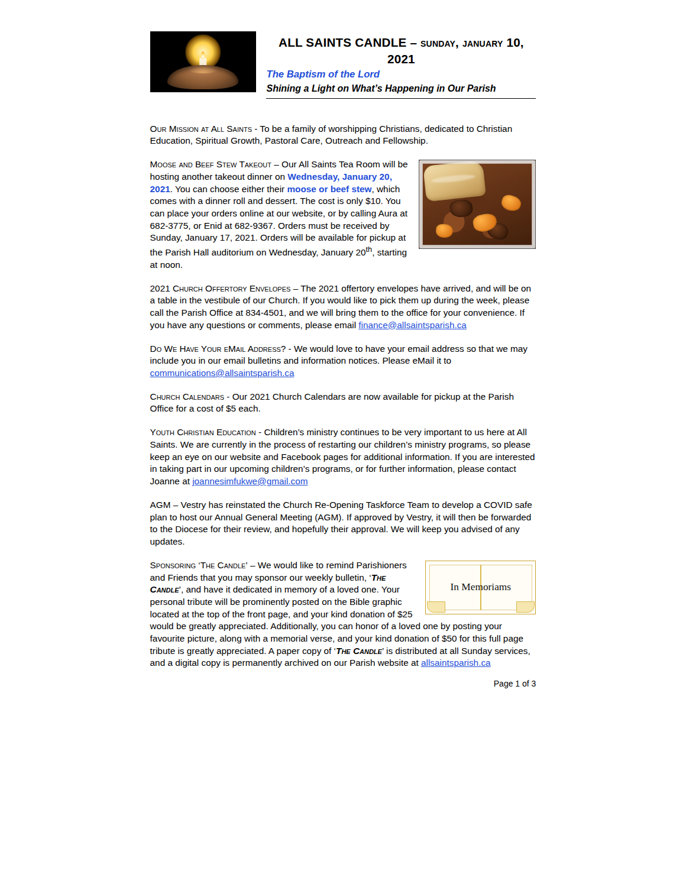ALL SAINTS CANDLE – Sunday, January 10, 2021
The Baptism of the Lord
Shining a Light on What’s Happening in Our Parish
Our Mission at All Saints - To be a family of worshipping Christians, dedicated to Christian Education, Spiritual Growth, Pastoral Care, Outreach and Fellowship.
Moose and Beef Stew Takeout – Our All Saints Tea Room will be hosting another takeout dinner on Wednesday, January 20, 2021. You can choose either their moose or beef stew, which comes with a dinner roll and dessert. The cost is only $10. You can place your orders online at our website, or by calling Aura at 682-3775, or Enid at 682-9367. Orders must be received by Sunday, January 17, 2021. Orders will be available for pickup at the Parish Hall auditorium on Wednesday, January 20th, starting at noon.
2021 Church Offertory Envelopes – The 2021 offertory envelopes have arrived, and will be on a table in the vestibule of our Church. If you would like to pick them up during the week, please call the Parish Office at 834-4501, and we will bring them to the office for your convenience. If you have any questions or comments, please email finance@allsaintsparish.ca
Do We Have Your eMail Address? - We would love to have your email address so that we may include you in our email bulletins and information notices. Please eMail it to communications@allsaintsparish.ca
Church Calendars - Our 2021 Church Calendars are now available for pickup at the Parish Office for a cost of $5 each.
Youth Christian Education - Children’s ministry continues to be very important to us here at All Saints. We are currently in the process of restarting our children’s ministry programs, so please keep an eye on our website and Facebook pages for additional information. If you are interested in taking part in our upcoming children’s programs, or for further information, please contact Joanne at joannesimfukwe@gmail.com
AGM – Vestry has reinstated the Church Re-Opening Taskforce Team to develop a COVID safe plan to host our Annual General Meeting (AGM). If approved by Vestry, it will then be forwarded to the Diocese for their review, and hopefully their approval. We will keep you advised of any updates.
In Memoriams
Sponsoring ‘The Candle’ – We would like to remind Parishioners and Friends that you may sponsor our weekly bulletin, ‘The Candle’, and have it dedicated in memory of a loved one. Your personal tribute will be prominently posted on the Bible graphic located at the top of the front page, and your kind donation of $25 would be greatly appreciated. Additionally, you can honor of a loved one by posting your favourite picture, along with a memorial verse, and your kind donation of $50 for this full page tribute is greatly appreciated. A paper copy of ‘The Candle’ is distributed at all Sunday services, and a digital copy is permanently archived on our Parish website at allsaintsparish.ca
Page 1 of 3